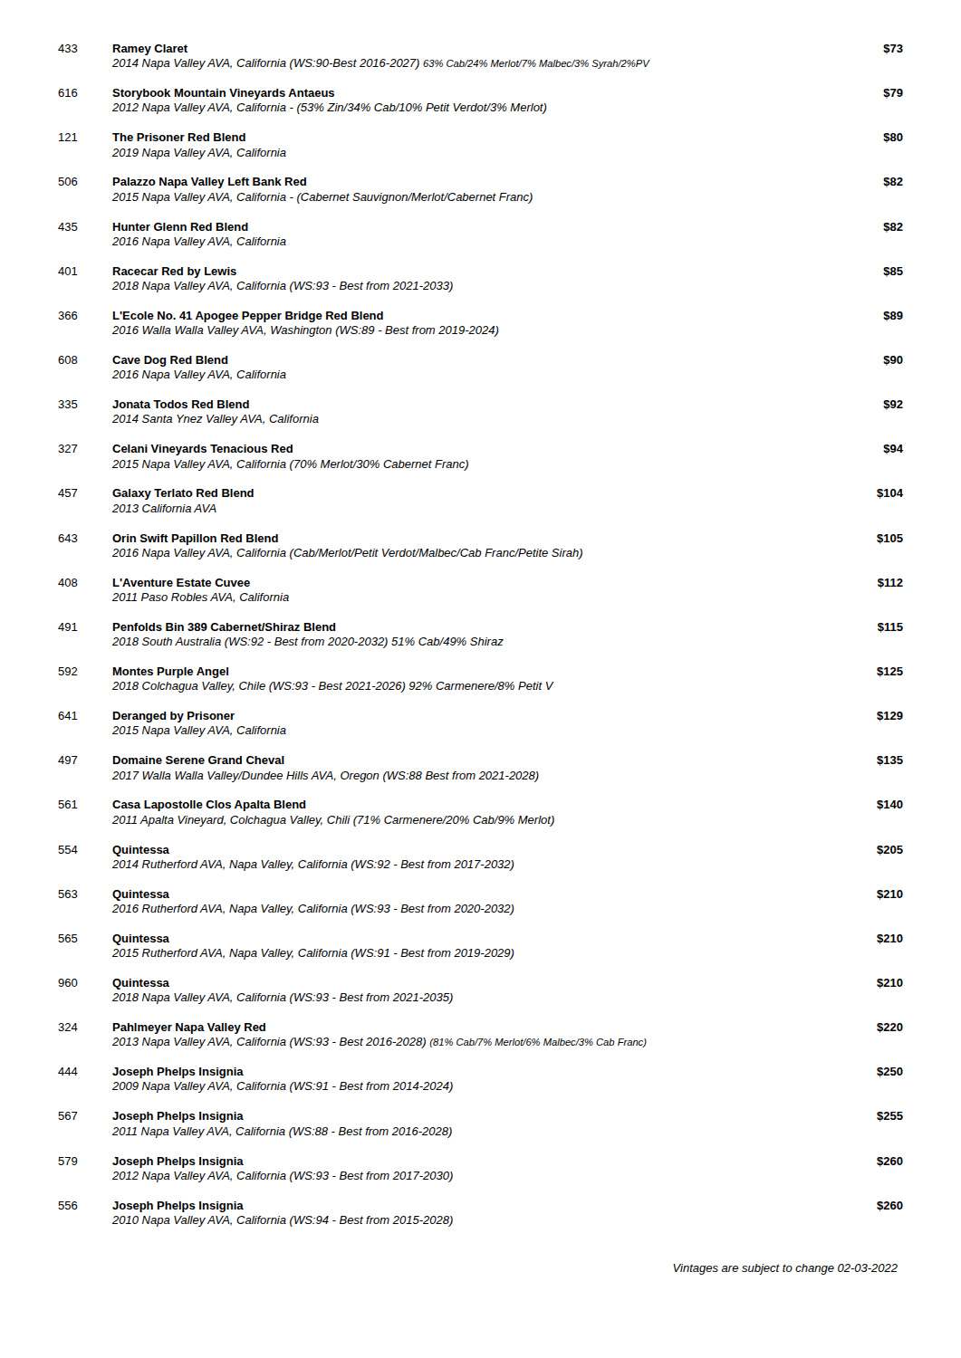| 433 | Ramey Claret 2014 Napa Valley AVA, California (WS:90-Best 2016-2027) 63% Cab/24% Merlot/7% Malbec/3% Syrah/2%PV | $73 |
| 616 | Storybook Mountain Vineyards Antaeus 2012 Napa Valley AVA, California - (53% Zin/34% Cab/10% Petit Verdot/3% Merlot) | $79 |
| 121 | The Prisoner Red Blend 2019 Napa Valley AVA, California | $80 |
| 506 | Palazzo Napa Valley Left Bank Red 2015 Napa Valley AVA, California - (Cabernet Sauvignon/Merlot/Cabernet Franc) | $82 |
| 435 | Hunter Glenn Red Blend 2016 Napa Valley AVA, California | $82 |
| 401 | Racecar Red by Lewis 2018 Napa Valley AVA, California (WS:93 - Best from 2021-2033) | $85 |
| 366 | L'Ecole No. 41 Apogee Pepper Bridge Red Blend 2016 Walla Walla Valley AVA, Washington (WS:89 - Best from 2019-2024) | $89 |
| 608 | Cave Dog Red Blend 2016 Napa Valley AVA, California | $90 |
| 335 | Jonata Todos Red Blend 2014 Santa Ynez Valley AVA, California | $92 |
| 327 | Celani Vineyards Tenacious Red 2015 Napa Valley AVA, California (70% Merlot/30% Cabernet Franc) | $94 |
| 457 | Galaxy Terlato Red Blend 2013 California AVA | $104 |
| 643 | Orin Swift Papillon Red Blend 2016 Napa Valley AVA, California (Cab/Merlot/Petit Verdot/Malbec/Cab Franc/Petite Sirah) | $105 |
| 408 | L'Aventure Estate Cuvee 2011 Paso Robles AVA, California | $112 |
| 491 | Penfolds Bin 389 Cabernet/Shiraz Blend 2018 South Australia (WS:92 - Best from 2020-2032) 51% Cab/49% Shiraz | $115 |
| 592 | Montes Purple Angel 2018 Colchagua Valley, Chile (WS:93 - Best 2021-2026) 92% Carmenere/8% Petit V | $125 |
| 641 | Deranged by Prisoner 2015 Napa Valley AVA, California | $129 |
| 497 | Domaine Serene Grand Cheval 2017 Walla Walla Valley/Dundee Hills AVA, Oregon (WS:88 Best from 2021-2028) | $135 |
| 561 | Casa Lapostolle Clos Apalta Blend 2011 Apalta Vineyard, Colchagua Valley, Chili (71% Carmenere/20% Cab/9% Merlot) | $140 |
| 554 | Quintessa 2014 Rutherford AVA, Napa Valley, California (WS:92 - Best from 2017-2032) | $205 |
| 563 | Quintessa 2016 Rutherford AVA, Napa Valley, California (WS:93 - Best from 2020-2032) | $210 |
| 565 | Quintessa 2015 Rutherford AVA, Napa Valley, California (WS:91 - Best from 2019-2029) | $210 |
| 960 | Quintessa 2018 Napa Valley AVA, California (WS:93 - Best from 2021-2035) | $210 |
| 324 | Pahlmeyer Napa Valley Red 2013 Napa Valley AVA, California (WS:93 - Best 2016-2028) (81% Cab/7% Merlot/6% Malbec/3% Cab Franc) | $220 |
| 444 | Joseph Phelps Insignia 2009 Napa Valley AVA, California (WS:91 - Best from 2014-2024) | $250 |
| 567 | Joseph Phelps Insignia 2011 Napa Valley AVA, California (WS:88 - Best from 2016-2028) | $255 |
| 579 | Joseph Phelps Insignia 2012 Napa Valley AVA, California (WS:93 - Best from 2017-2030) | $260 |
| 556 | Joseph Phelps Insignia 2010 Napa Valley AVA, California (WS:94 - Best from 2015-2028) | $260 |
Vintages are subject to change 02-03-2022